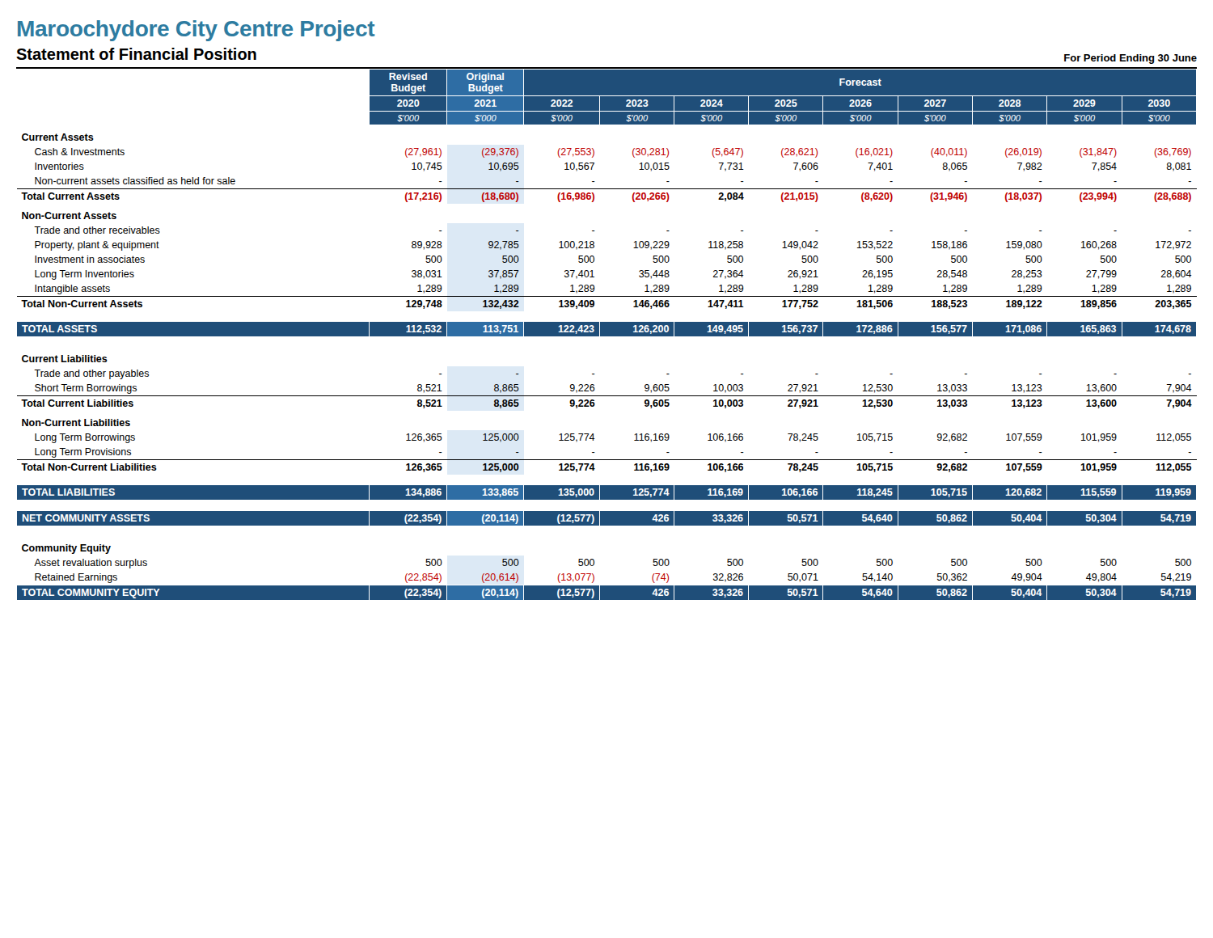Maroochydore City Centre Project
Statement of Financial Position
For Period Ending 30 June
| | Revised Budget | Original Budget | Forecast |
| --- | --- | --- | --- |
| | 2020 | 2021 | 2022 | 2023 | 2024 | 2025 | 2026 | 2027 | 2028 | 2029 | 2030 |
| | $'000 | $'000 | $'000 | $'000 | $'000 | $'000 | $'000 | $'000 | $'000 | $'000 | $'000 |
| Current Assets | |
| Cash & Investments | (27,961) | (29,376) | (27,553) | (30,281) | (5,647) | (28,621) | (16,021) | (40,011) | (26,019) | (31,847) | (36,769) |
| Inventories | 10,745 | 10,695 | 10,567 | 10,015 | 7,731 | 7,606 | 7,401 | 8,065 | 7,982 | 7,854 | 8,081 |
| Non-current assets classified as held for sale | - | - | - | - | - | - | - | - | - | - | - |
| Total Current Assets | (17,216) | (18,680) | (16,986) | (20,266) | 2,084 | (21,015) | (8,620) | (31,946) | (18,037) | (23,994) | (28,688) |
| Non-Current Assets | |
| Trade and other receivables | - | - | - | - | - | - | - | - | - | - | - |
| Property, plant & equipment | 89,928 | 92,785 | 100,218 | 109,229 | 118,258 | 149,042 | 153,522 | 158,186 | 159,080 | 160,268 | 172,972 |
| Investment in associates | 500 | 500 | 500 | 500 | 500 | 500 | 500 | 500 | 500 | 500 | 500 |
| Long Term Inventories | 38,031 | 37,857 | 37,401 | 35,448 | 27,364 | 26,921 | 26,195 | 28,548 | 28,253 | 27,799 | 28,604 |
| Intangible assets | 1,289 | 1,289 | 1,289 | 1,289 | 1,289 | 1,289 | 1,289 | 1,289 | 1,289 | 1,289 | 1,289 |
| Total Non-Current Assets | 129,748 | 132,432 | 139,409 | 146,466 | 147,411 | 177,752 | 181,506 | 188,523 | 189,122 | 189,856 | 203,365 |
| TOTAL ASSETS | 112,532 | 113,751 | 122,423 | 126,200 | 149,495 | 156,737 | 172,886 | 156,577 | 171,086 | 165,863 | 174,678 |
| Current Liabilities | |
| Trade and other payables | - | - | - | - | - | - | - | - | - | - | - |
| Short Term Borrowings | 8,521 | 8,865 | 9,226 | 9,605 | 10,003 | 27,921 | 12,530 | 13,033 | 13,123 | 13,600 | 7,904 |
| Total Current Liabilities | 8,521 | 8,865 | 9,226 | 9,605 | 10,003 | 27,921 | 12,530 | 13,033 | 13,123 | 13,600 | 7,904 |
| Non-Current Liabilities | |
| Long Term Borrowings | 126,365 | 125,000 | 125,774 | 116,169 | 106,166 | 78,245 | 105,715 | 92,682 | 107,559 | 101,959 | 112,055 |
| Long Term Provisions | - | - | - | - | - | - | - | - | - | - | - |
| Total Non-Current Liabilities | 126,365 | 125,000 | 125,774 | 116,169 | 106,166 | 78,245 | 105,715 | 92,682 | 107,559 | 101,959 | 112,055 |
| TOTAL LIABILITIES | 134,886 | 133,865 | 135,000 | 125,774 | 116,169 | 106,166 | 118,245 | 105,715 | 120,682 | 115,559 | 119,959 |
| NET COMMUNITY ASSETS | (22,354) | (20,114) | (12,577) | 426 | 33,326 | 50,571 | 54,640 | 50,862 | 50,404 | 50,304 | 54,719 |
| Community Equity | |
| Asset revaluation surplus | 500 | 500 | 500 | 500 | 500 | 500 | 500 | 500 | 500 | 500 | 500 |
| Retained Earnings | (22,854) | (20,614) | (13,077) | (74) | 32,826 | 50,071 | 54,140 | 50,362 | 49,904 | 49,804 | 54,219 |
| TOTAL COMMUNITY EQUITY | (22,354) | (20,114) | (12,577) | 426 | 33,326 | 50,571 | 54,640 | 50,862 | 50,404 | 50,304 | 54,719 |